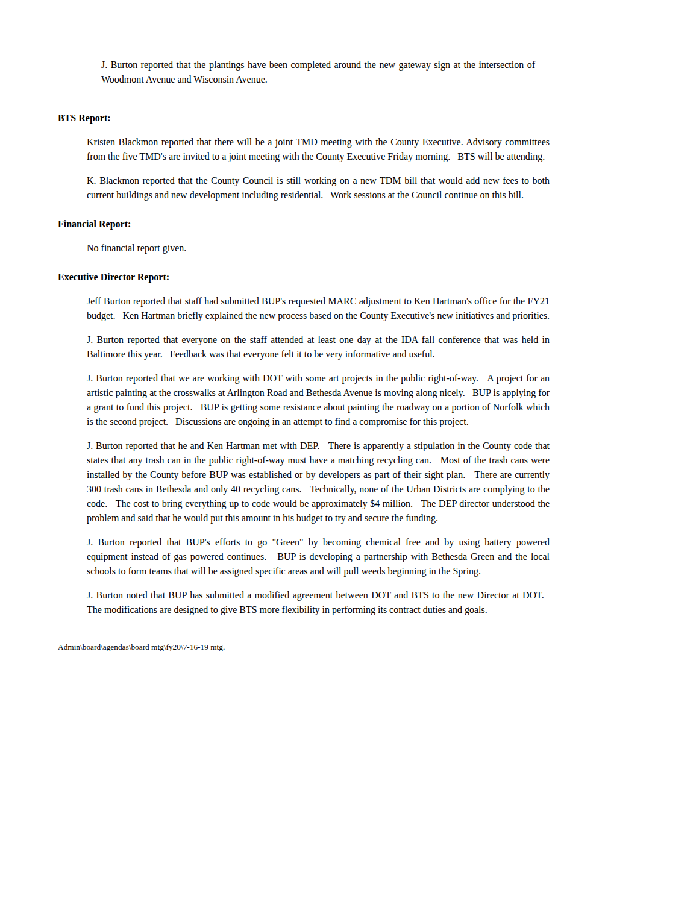J. Burton reported that the plantings have been completed around the new gateway sign at the intersection of Woodmont Avenue and Wisconsin Avenue.
BTS Report:
Kristen Blackmon reported that there will be a joint TMD meeting with the County Executive. Advisory committees from the five TMD's are invited to a joint meeting with the County Executive Friday morning. BTS will be attending.
K. Blackmon reported that the County Council is still working on a new TDM bill that would add new fees to both current buildings and new development including residential. Work sessions at the Council continue on this bill.
Financial Report:
No financial report given.
Executive Director Report:
Jeff Burton reported that staff had submitted BUP's requested MARC adjustment to Ken Hartman's office for the FY21 budget. Ken Hartman briefly explained the new process based on the County Executive's new initiatives and priorities.
J. Burton reported that everyone on the staff attended at least one day at the IDA fall conference that was held in Baltimore this year. Feedback was that everyone felt it to be very informative and useful.
J. Burton reported that we are working with DOT with some art projects in the public right-of-way. A project for an artistic painting at the crosswalks at Arlington Road and Bethesda Avenue is moving along nicely. BUP is applying for a grant to fund this project. BUP is getting some resistance about painting the roadway on a portion of Norfolk which is the second project. Discussions are ongoing in an attempt to find a compromise for this project.
J. Burton reported that he and Ken Hartman met with DEP. There is apparently a stipulation in the County code that states that any trash can in the public right-of-way must have a matching recycling can. Most of the trash cans were installed by the County before BUP was established or by developers as part of their sight plan. There are currently 300 trash cans in Bethesda and only 40 recycling cans. Technically, none of the Urban Districts are complying to the code. The cost to bring everything up to code would be approximately $4 million. The DEP director understood the problem and said that he would put this amount in his budget to try and secure the funding.
J. Burton reported that BUP's efforts to go "Green" by becoming chemical free and by using battery powered equipment instead of gas powered continues. BUP is developing a partnership with Bethesda Green and the local schools to form teams that will be assigned specific areas and will pull weeds beginning in the Spring.
J. Burton noted that BUP has submitted a modified agreement between DOT and BTS to the new Director at DOT. The modifications are designed to give BTS more flexibility in performing its contract duties and goals.
Admin\board\agendas\board mtg\fy20\7-16-19 mtg.